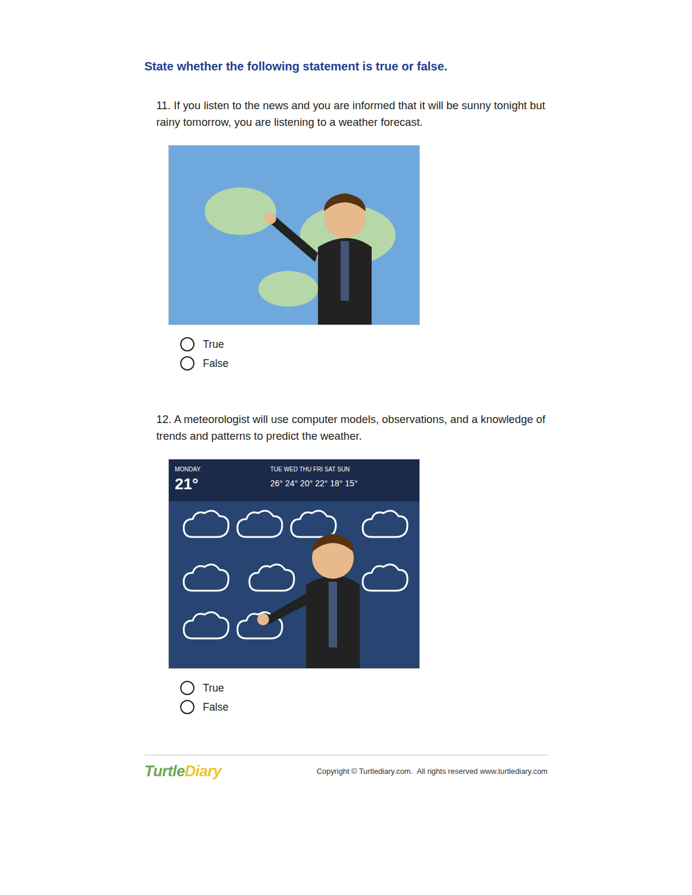State whether the following statement is true or false.
11. If you listen to the news and you are informed that it will be sunny tonight but rainy tomorrow, you are listening to a weather forecast.
True
False
12. A meteorologist will use computer models, observations, and a knowledge of trends and patterns to predict the weather.
True
False
Turtle Diary
Copyright © Turtlediary.com. All rights reserved www.turtlediary.com